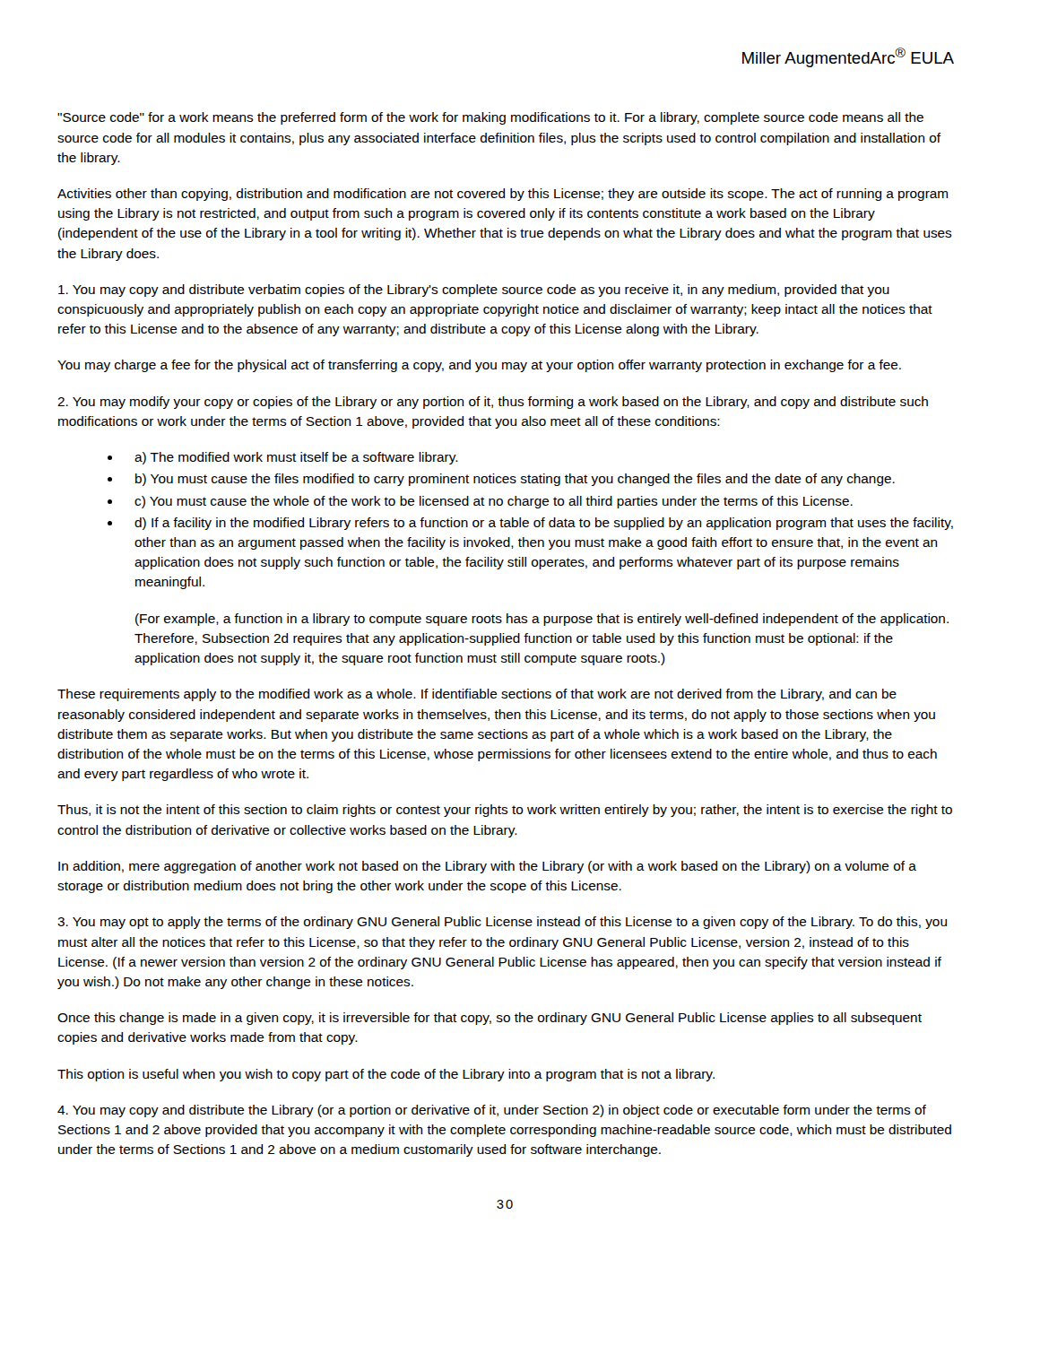Miller AugmentedArc® EULA
"Source code" for a work means the preferred form of the work for making modifications to it. For a library, complete source code means all the source code for all modules it contains, plus any associated interface definition files, plus the scripts used to control compilation and installation of the library.
Activities other than copying, distribution and modification are not covered by this License; they are outside its scope. The act of running a program using the Library is not restricted, and output from such a program is covered only if its contents constitute a work based on the Library (independent of the use of the Library in a tool for writing it). Whether that is true depends on what the Library does and what the program that uses the Library does.
1. You may copy and distribute verbatim copies of the Library's complete source code as you receive it, in any medium, provided that you conspicuously and appropriately publish on each copy an appropriate copyright notice and disclaimer of warranty; keep intact all the notices that refer to this License and to the absence of any warranty; and distribute a copy of this License along with the Library.
You may charge a fee for the physical act of transferring a copy, and you may at your option offer warranty protection in exchange for a fee.
2. You may modify your copy or copies of the Library or any portion of it, thus forming a work based on the Library, and copy and distribute such modifications or work under the terms of Section 1 above, provided that you also meet all of these conditions:
a) The modified work must itself be a software library.
b) You must cause the files modified to carry prominent notices stating that you changed the files and the date of any change.
c) You must cause the whole of the work to be licensed at no charge to all third parties under the terms of this License.
d) If a facility in the modified Library refers to a function or a table of data to be supplied by an application program that uses the facility, other than as an argument passed when the facility is invoked, then you must make a good faith effort to ensure that, in the event an application does not supply such function or table, the facility still operates, and performs whatever part of its purpose remains meaningful.
(For example, a function in a library to compute square roots has a purpose that is entirely well-defined independent of the application. Therefore, Subsection 2d requires that any application-supplied function or table used by this function must be optional: if the application does not supply it, the square root function must still compute square roots.)
These requirements apply to the modified work as a whole. If identifiable sections of that work are not derived from the Library, and can be reasonably considered independent and separate works in themselves, then this License, and its terms, do not apply to those sections when you distribute them as separate works. But when you distribute the same sections as part of a whole which is a work based on the Library, the distribution of the whole must be on the terms of this License, whose permissions for other licensees extend to the entire whole, and thus to each and every part regardless of who wrote it.
Thus, it is not the intent of this section to claim rights or contest your rights to work written entirely by you; rather, the intent is to exercise the right to control the distribution of derivative or collective works based on the Library.
In addition, mere aggregation of another work not based on the Library with the Library (or with a work based on the Library) on a volume of a storage or distribution medium does not bring the other work under the scope of this License.
3. You may opt to apply the terms of the ordinary GNU General Public License instead of this License to a given copy of the Library. To do this, you must alter all the notices that refer to this License, so that they refer to the ordinary GNU General Public License, version 2, instead of to this License. (If a newer version than version 2 of the ordinary GNU General Public License has appeared, then you can specify that version instead if you wish.) Do not make any other change in these notices.
Once this change is made in a given copy, it is irreversible for that copy, so the ordinary GNU General Public License applies to all subsequent copies and derivative works made from that copy.
This option is useful when you wish to copy part of the code of the Library into a program that is not a library.
4. You may copy and distribute the Library (or a portion or derivative of it, under Section 2) in object code or executable form under the terms of Sections 1 and 2 above provided that you accompany it with the complete corresponding machine-readable source code, which must be distributed under the terms of Sections 1 and 2 above on a medium customarily used for software interchange.
30